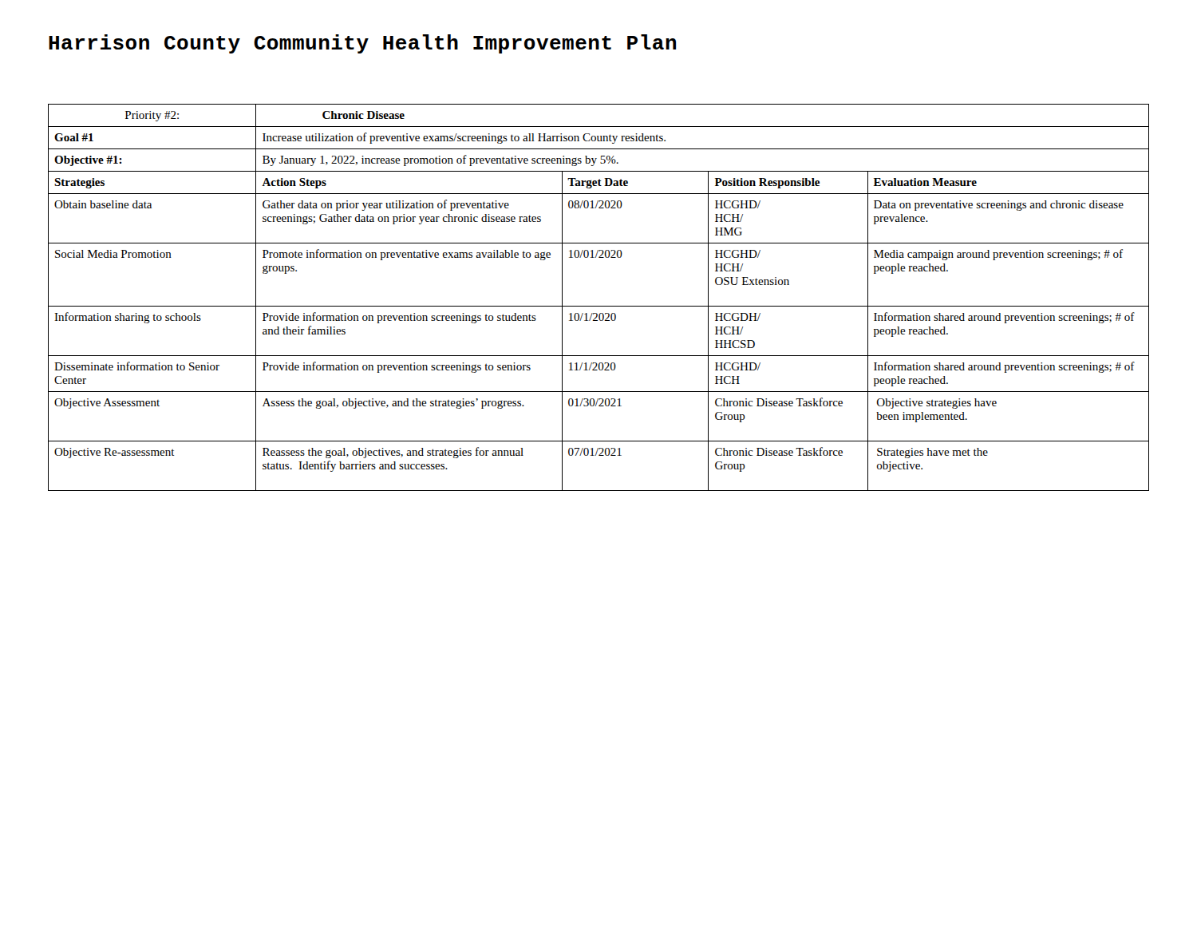Harrison County Community Health Improvement Plan
| Priority #2: | Chronic Disease |
| Goal #1 | Increase utilization of preventive exams/screenings to all Harrison County residents. |
| Objective #1: | By January 1, 2022, increase promotion of preventative screenings by 5%. |
| Strategies | Action Steps | Target Date | Position Responsible | Evaluation Measure |
| Obtain baseline data | Gather data on prior year utilization of preventative screenings; Gather data on prior year chronic disease rates | 08/01/2020 | HCGHD/ HCH/ HMG | Data on preventative screenings and chronic disease prevalence. |
| Social Media Promotion | Promote information on preventative exams available to age groups. | 10/01/2020 | HCGHD/ HCH/ OSU Extension | Media campaign around prevention screenings; # of people reached. |
| Information sharing to schools | Provide information on prevention screenings to students and their families | 10/1/2020 | HCGDH/ HCH/ HHCSD | Information shared around prevention screenings; # of people reached. |
| Disseminate information to Senior Center | Provide information on prevention screenings to seniors | 11/1/2020 | HCGHD/ HCH | Information shared around prevention screenings; # of people reached. |
| Objective Assessment | Assess the goal, objective, and the strategies’ progress. | 01/30/2021 | Chronic Disease Taskforce Group | Objective strategies have been implemented. |
| Objective Re-assessment | Reassess the goal, objectives, and strategies for annual status. Identify barriers and successes. | 07/01/2021 | Chronic Disease Taskforce Group | Strategies have met the objective. |